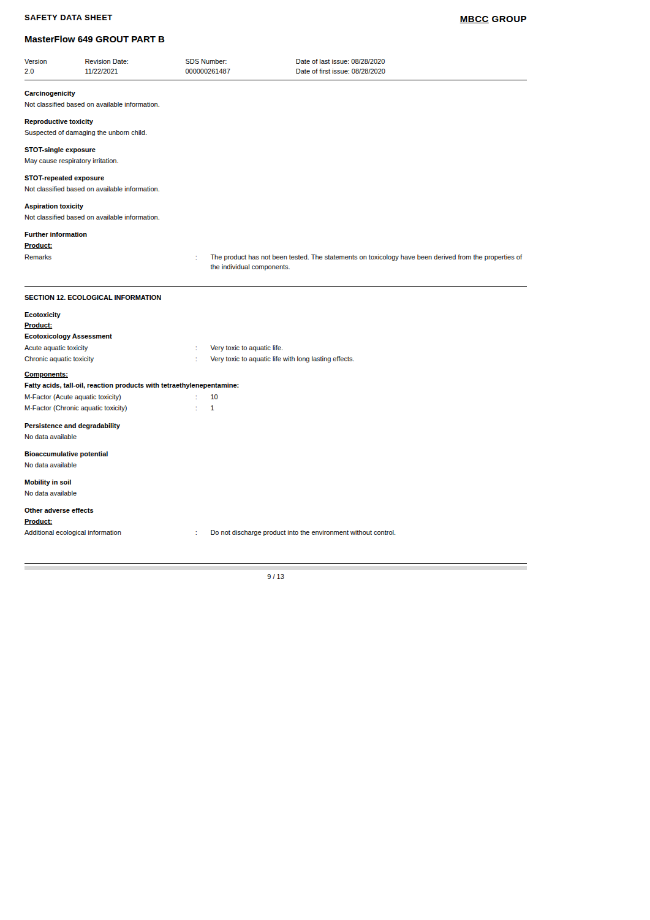MBCC GROUP
SAFETY DATA SHEET
MasterFlow 649 GROUT PART B
| Version 2.0 | Revision Date: 11/22/2021 | SDS Number: 000000261487 | Date of last issue: 08/28/2020 Date of first issue: 08/28/2020 |
Carcinogenicity
Not classified based on available information.
Reproductive toxicity
Suspected of damaging the unborn child.
STOT-single exposure
May cause respiratory irritation.
STOT-repeated exposure
Not classified based on available information.
Aspiration toxicity
Not classified based on available information.
Further information
Product:
| Remarks | : | The product has not been tested. The statements on toxicology have been derived from the properties of the individual components. |
SECTION 12. ECOLOGICAL INFORMATION
Ecotoxicity
Product:
Ecotoxicology Assessment
| Acute aquatic toxicity | : | Very toxic to aquatic life. |
| Chronic aquatic toxicity | : | Very toxic to aquatic life with long lasting effects. |
Components:
Fatty acids, tall-oil, reaction products with tetraethylenepentamine:
| M-Factor (Acute aquatic toxicity) | : | 10 |
| M-Factor (Chronic aquatic toxicity) | : | 1 |
Persistence and degradability
No data available
Bioaccumulative potential
No data available
Mobility in soil
No data available
Other adverse effects
Product:
| Additional ecological information | : | Do not discharge product into the environment without control. |
9 / 13